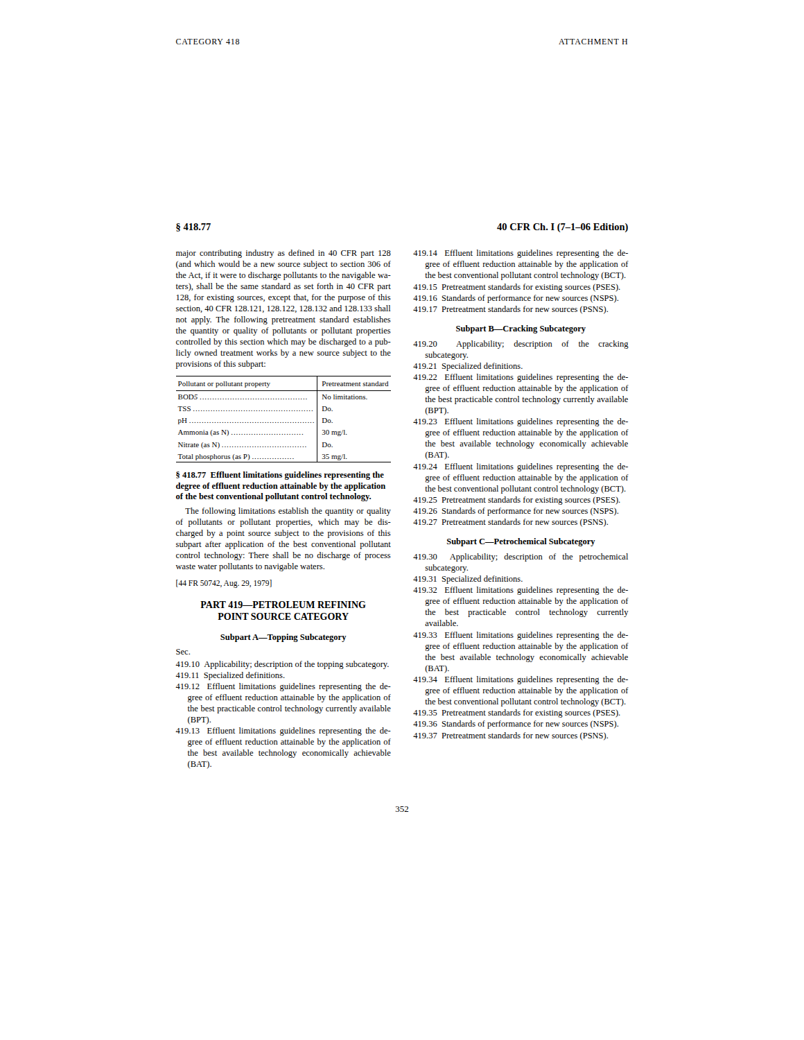CATEGORY 418
ATTACHMENT H
§ 418.77
40 CFR Ch. I (7–1–06 Edition)
major contributing industry as defined in 40 CFR part 128 (and which would be a new source subject to section 306 of the Act, if it were to discharge pollutants to the navigable waters), shall be the same standard as set forth in 40 CFR part 128, for existing sources, except that, for the purpose of this section, 40 CFR 128.121, 128.122, 128.132 and 128.133 shall not apply. The following pretreatment standard establishes the quantity or quality of pollutants or pollutant properties controlled by this section which may be discharged to a publicly owned treatment works by a new source subject to the provisions of this subpart:
| Pollutant or pollutant property | Pretreatment standard |
| --- | --- |
| BOD 5 ........................................... | No limitations. |
| TSS ................................................ | Do. |
| pH .................................................. | Do. |
| Ammonia (as N) ............................. | 30 mg/l. |
| Nitrate (as N) .................................. | Do. |
| Total phosphorus (as P) ................. | 35 mg/l. |
§ 418.77 Effluent limitations guidelines representing the degree of effluent reduction attainable by the application of the best conventional pollutant control technology.
The following limitations establish the quantity or quality of pollutants or pollutant properties, which may be discharged by a point source subject to the provisions of this subpart after application of the best conventional pollutant control technology: There shall be no discharge of process waste water pollutants to navigable waters.
[44 FR 50742, Aug. 29, 1979]
PART 419—PETROLEUM REFINING
POINT SOURCE CATEGORY
Subpart A—Topping Subcategory
Sec.
419.10 Applicability; description of the topping subcategory.
419.11 Specialized definitions.
419.12 Effluent limitations guidelines representing the degree of effluent reduction attainable by the application of the best practicable control technology currently available (BPT).
419.13 Effluent limitations guidelines representing the degree of effluent reduction attainable by the application of the best available technology economically achievable (BAT).
419.14 Effluent limitations guidelines representing the degree of effluent reduction attainable by the application of the best conventional pollutant control technology (BCT).
419.15 Pretreatment standards for existing sources (PSES).
419.16 Standards of performance for new sources (NSPS).
419.17 Pretreatment standards for new sources (PSNS).
Subpart B—Cracking Subcategory
419.20 Applicability; description of the cracking subcategory.
419.21 Specialized definitions.
419.22 Effluent limitations guidelines representing the degree of effluent reduction attainable by the application of the best practicable control technology currently available (BPT).
419.23 Effluent limitations guidelines representing the degree of effluent reduction attainable by the application of the best available technology economically achievable (BAT).
419.24 Effluent limitations guidelines representing the degree of effluent reduction attainable by the application of the best conventional pollutant control technology (BCT).
419.25 Pretreatment standards for existing sources (PSES).
419.26 Standards of performance for new sources (NSPS).
419.27 Pretreatment standards for new sources (PSNS).
Subpart C—Petrochemical Subcategory
419.30 Applicability; description of the petrochemical subcategory.
419.31 Specialized definitions.
419.32 Effluent limitations guidelines representing the degree of effluent reduction attainable by the application of the best practicable control technology currently available.
419.33 Effluent limitations guidelines representing the degree of effluent reduction attainable by the application of the best available technology economically achievable (BAT).
419.34 Effluent limitations guidelines representing the degree of effluent reduction attainable by the application of the best conventional pollutant control technology (BCT).
419.35 Pretreatment standards for existing sources (PSES).
419.36 Standards of performance for new sources (NSPS).
419.37 Pretreatment standards for new sources (PSNS).
352